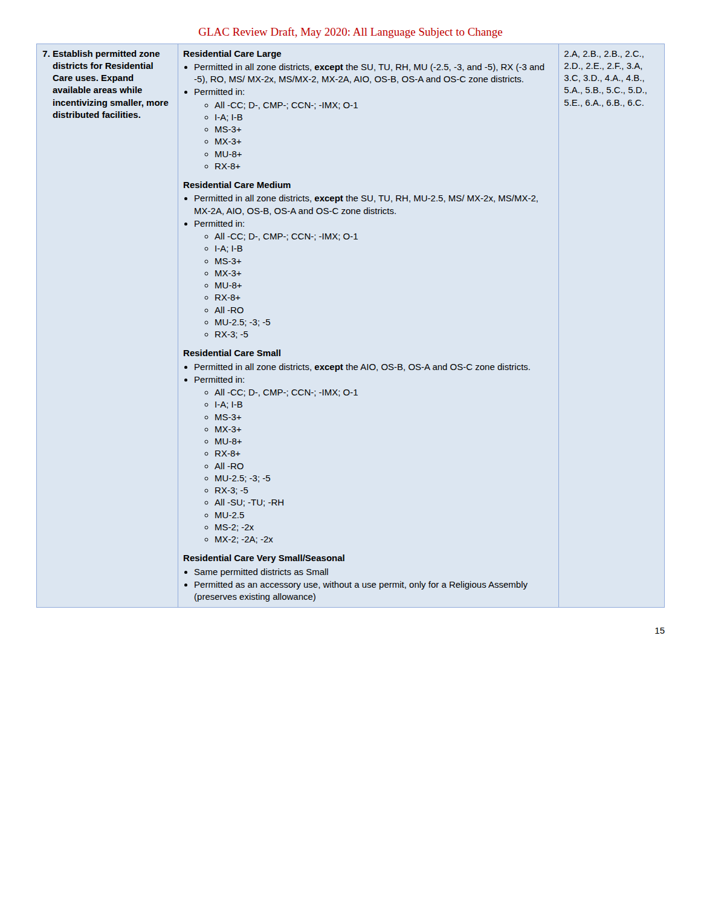GLAC Review Draft, May 2020: All Language Subject to Change
| Establish permitted zone districts for Residential Care uses. Expand available areas while incentivizing smaller, more distributed facilities. | Residential Care Large Permitted in all zone districts, except the SU, TU, RH, MU (-2.5, -3, and -5), RX (-3 and -5), RO, MS/ MX-2x, MS/MX-2, MX-2A, AIO, OS-B, OS-A and OS-C zone districts. Permitted in: All -CC; D-, CMP-; CCN-; -IMX; O-1 I-A; I-B MS-3+ MX-3+ MU-8+ RX-8+ Residential Care Medium Permitted in all zone districts, except the SU, TU, RH, MU-2.5, MS/ MX-2x, MS/MX-2, MX-2A, AIO, OS-B, OS-A and OS-C zone districts. Permitted in: All -CC; D-, CMP-; CCN-; -IMX; O-1 I-A; I-B MS-3+ MX-3+ MU-8+ RX-8+ All -RO MU-2.5; -3; -5 RX-3; -5 Residential Care Small Permitted in all zone districts, except the AIO, OS-B, OS-A and OS-C zone districts. Permitted in: All -CC; D-, CMP-; CCN-; -IMX; O-1 I-A; I-B MS-3+ MX-3+ MU-8+ RX-8+ All -RO MU-2.5; -3; -5 RX-3; -5 All -SU; -TU; -RH MU-2.5 MS-2; -2x MX-2; -2A; -2x Residential Care Very Small/Seasonal Same permitted districts as Small Permitted as an accessory use, without a use permit, only for a Religious Assembly (preserves existing allowance) | 2.A, 2.B., 2.B., 2.C., 2.D., 2.E., 2.F., 3.A, 3.C, 3.D., 4.A., 4.B., 5.A., 5.B., 5.C., 5.D., 5.E., 6.A., 6.B., 6.C. |
15